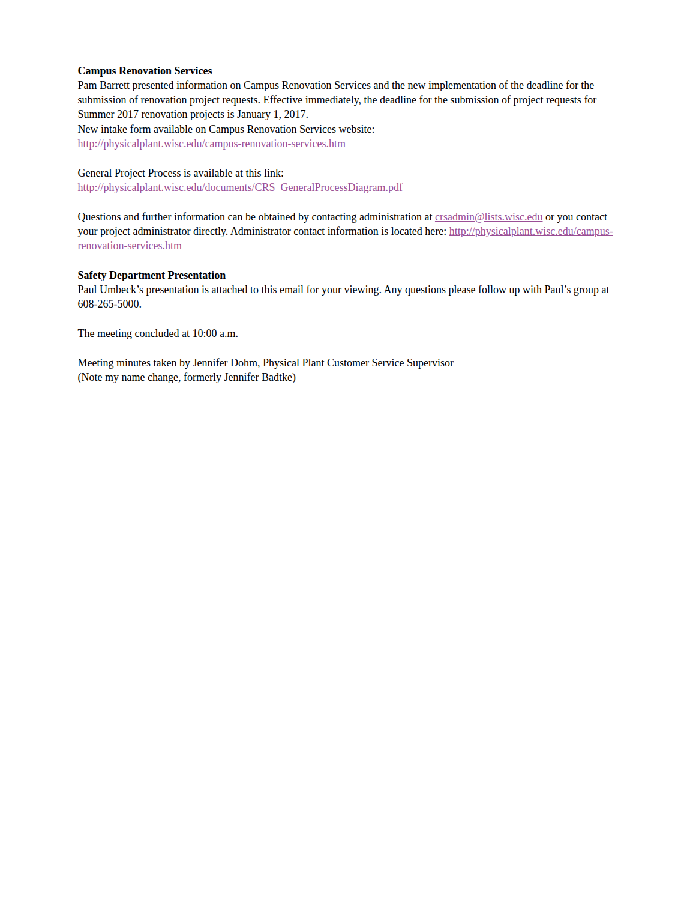Campus Renovation Services
Pam Barrett presented information on Campus Renovation Services and the new implementation of the deadline for the submission of renovation project requests. Effective immediately, the deadline for the submission of project requests for Summer 2017 renovation projects is January 1, 2017.
New intake form available on Campus Renovation Services website:
http://physicalplant.wisc.edu/campus-renovation-services.htm
General Project Process is available at this link:
http://physicalplant.wisc.edu/documents/CRS_GeneralProcessDiagram.pdf
Questions and further information can be obtained by contacting administration at crsadmin@lists.wisc.edu or you contact your project administrator directly. Administrator contact information is located here: http://physicalplant.wisc.edu/campus-renovation-services.htm
Safety Department Presentation
Paul Umbeck’s presentation is attached to this email for your viewing. Any questions please follow up with Paul’s group at 608-265-5000.
The meeting concluded at 10:00 a.m.
Meeting minutes taken by Jennifer Dohm, Physical Plant Customer Service Supervisor
(Note my name change, formerly Jennifer Badtke)